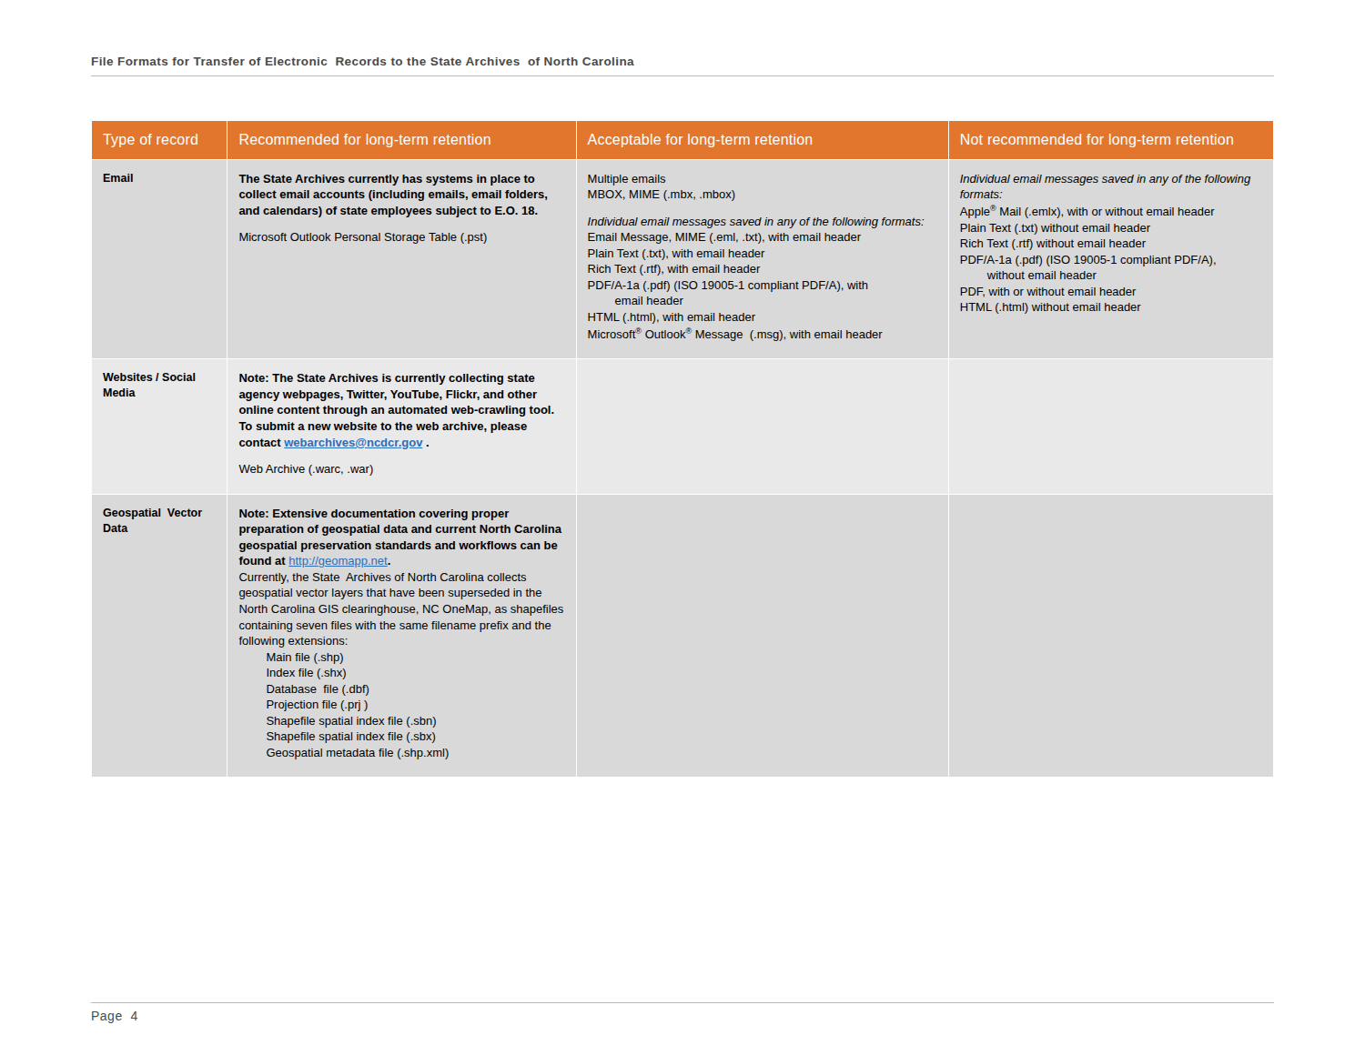File Formats for Transfer of Electronic Records to the State Archives of North Carolina
| Type of record | Recommended for long-term retention | Acceptable for long-term retention | Not recommended for long-term retention |
| --- | --- | --- | --- |
| Email | The State Archives currently has systems in place to collect email accounts (including emails, email folders, and calendars) of state employees subject to E.O. 18. Microsoft Outlook Personal Storage Table (.pst) | Multiple emails MBOX, MIME (.mbx, .mbox) Individual email messages saved in any of the following formats: Email Message, MIME (.eml, .txt), with email header Plain Text (.txt), with email header Rich Text (.rtf), with email header PDF/A-1a (.pdf) (ISO 19005-1 compliant PDF/A), with email header HTML (.html), with email header Microsoft ® Outlook ® Message (.msg), with email header | Individual email messages saved in any of the following formats: Apple ® Mail (.emlx), with or without email header Plain Text (.txt) without email header Rich Text (.rtf) without email header PDF/A-1a (.pdf) (ISO 19005-1 compliant PDF/A), without email header PDF, with or without email header HTML (.html) without email header |
| Websites / Social Media | Note: The State Archives is currently collecting state agency webpages, Twitter, YouTube, Flickr, and other online content through an automated web-crawling tool. To submit a new website to the web archive, please contact webarchives@ ncdcr .gov . Web Archive (.warc, .war) | | |
| Geospatial Vector Data | Note: Extensive documentation covering proper preparation of geospatial data and current North Carolina geospatial preservation standards and workflows can be found at http://geomapp.net . Currently, the State Archives of North Carolina collects geospatial vector layers that have been superseded in the North Carolina GIS clearinghouse, NC OneMap, as shapefiles containing seven files with the same filename prefix and the following extensions: Main file (.shp) Index file (.shx) Database file (.dbf) Projection file (.prj ) Shapefile spatial index file (.sbn) Shapefile spatial index file (.sbx) Geospatial metadata file (.shp.xml) | | |
Page 4